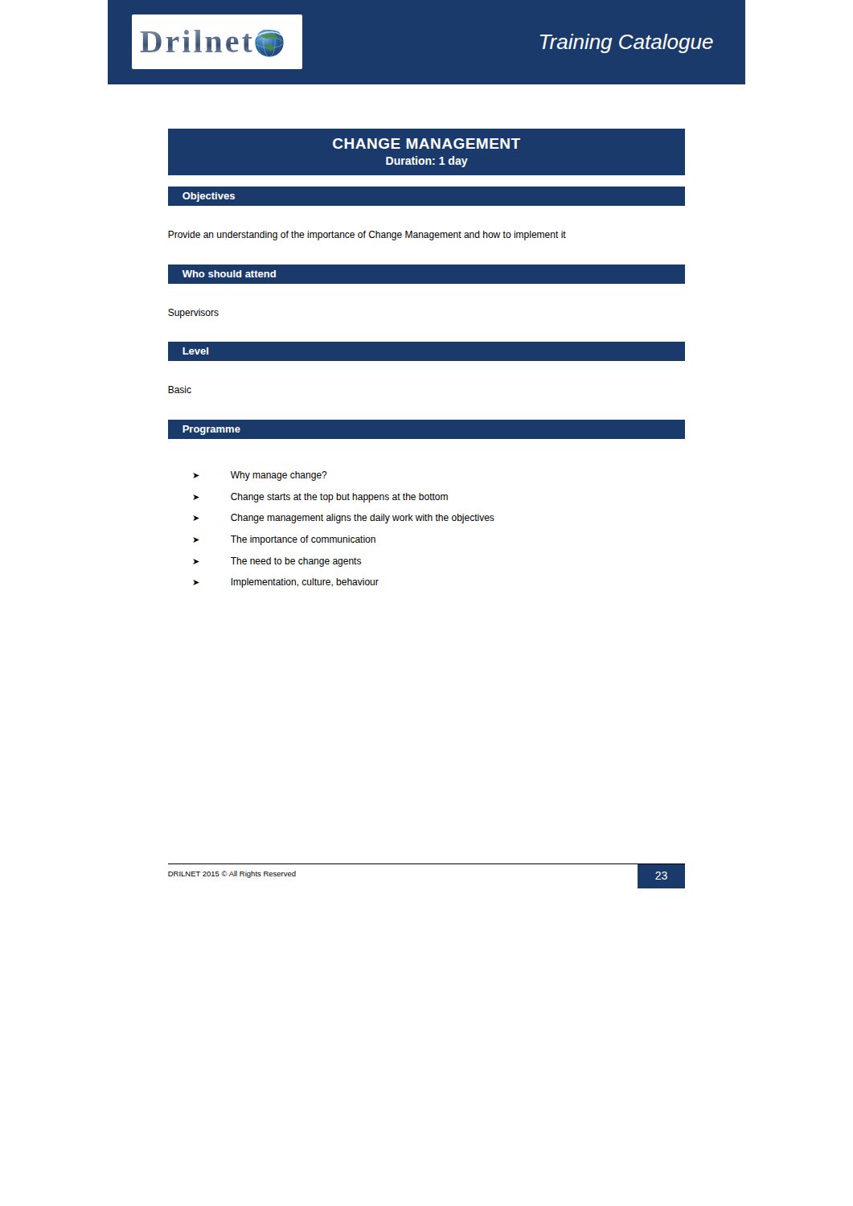Drilnet
Training Catalogue
CHANGE MANAGEMENT
Duration: 1 day
Objectives
Provide an understanding of the importance of Change Management and how to implement it
Who should attend
Supervisors
Level
Basic
Programme
Why manage change?
Change starts at the top but happens at the bottom
Change management aligns the daily work with the objectives
The importance of communication
The need to be change agents
Implementation, culture, behaviour
DRILNET 2015 © All Rights Reserved
23